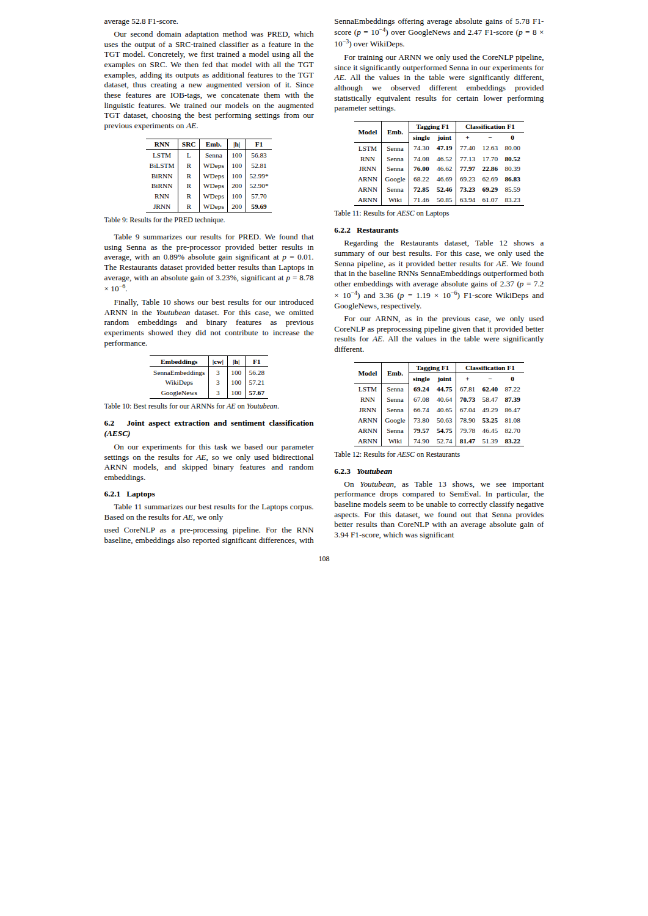average 52.8 F1-score.
Our second domain adaptation method was PRED, which uses the output of a SRC-trained classifier as a feature in the TGT model. Concretely, we first trained a model using all the examples on SRC. We then fed that model with all the TGT examples, adding its outputs as additional features to the TGT dataset, thus creating a new augmented version of it. Since these features are IOB-tags, we concatenate them with the linguistic features. We trained our models on the augmented TGT dataset, choosing the best performing settings from our previous experiments on AE.
| RNN | SRC | Emb. | /h/ | F1 |
| --- | --- | --- | --- | --- |
| LSTM | L | Senna | 100 | 56.83 |
| BiLSTM | R | WDeps | 100 | 52.81 |
| BiRNN | R | WDeps | 100 | 52.99* |
| BiRNN | R | WDeps | 200 | 52.90* |
| RNN | R | WDeps | 100 | 57.70 |
| JRNN | R | WDeps | 200 | 59.69 |
Table 9: Results for the PRED technique.
Table 9 summarizes our results for PRED. We found that using Senna as the pre-processor provided better results in average, with an 0.89% absolute gain significant at p = 0.01. The Restaurants dataset provided better results than Laptops in average, with an absolute gain of 3.23%, significant at p = 8.78 × 10−6.
Finally, Table 10 shows our best results for our introduced ARNN in the Youtubean dataset. For this case, we omitted random embeddings and binary features as previous experiments showed they did not contribute to increase the performance.
| Embeddings | /cw/ | /h/ | F1 |
| --- | --- | --- | --- |
| SennaEmbeddings | 3 | 100 | 56.28 |
| WikiDeps | 3 | 100 | 57.21 |
| GoogleNews | 3 | 100 | 57.67 |
Table 10: Best results for our ARNNs for AE on Youtubean.
6.2 Joint aspect extraction and sentiment classification (AESC)
On our experiments for this task we based our parameter settings on the results for AE, so we only used bidirectional ARNN models, and skipped binary features and random embeddings.
6.2.1 Laptops
Table 11 summarizes our best results for the Laptops corpus. Based on the results for AE, we only
used CoreNLP as a pre-processing pipeline. For the RNN baseline, embeddings also reported significant differences, with SennaEmbeddings offering average absolute gains of 5.78 F1-score (p = 10−4) over GoogleNews and 2.47 F1-score (p = 8 × 10−3) over WikiDeps.
For training our ARNN we only used the CoreNLP pipeline, since it significantly outperformed Senna in our experiments for AE. All the values in the table were significantly different, although we observed different embeddings provided statistically equivalent results for certain lower performing parameter settings.
| Model | Emb. | Tagging F1 | Classification F1 |
| --- | --- | --- | --- |
| single | joint | + | − | 0 |
| LSTM | Senna | 74.30 | 47.19 | 77.40 | 12.63 | 80.00 |
| RNN | Senna | 74.08 | 46.52 | 77.13 | 17.70 | 80.52 |
| JRNN | Senna | 76.00 | 46.62 | 77.97 | 22.86 | 80.39 |
| ARNN | Google | 68.22 | 46.69 | 69.23 | 62.69 | 86.83 |
| ARNN | Senna | 72.85 | 52.46 | 73.23 | 69.29 | 85.59 |
| ARNN | Wiki | 71.46 | 50.85 | 63.94 | 61.07 | 83.23 |
Table 11: Results for AESC on Laptops
6.2.2 Restaurants
Regarding the Restaurants dataset, Table 12 shows a summary of our best results. For this case, we only used the Senna pipeline, as it provided better results for AE. We found that in the baseline RNNs SennaEmbeddings outperformed both other embeddings with average absolute gains of 2.37 (p = 7.2 × 10−4) and 3.36 (p = 1.19 × 10−6) F1-score WikiDeps and GoogleNews, respectively.
For our ARNN, as in the previous case, we only used CoreNLP as preprocessing pipeline given that it provided better results for AE. All the values in the table were significantly different.
| Model | Emb. | Tagging F1 | Classification F1 |
| --- | --- | --- | --- |
| single | joint | + | − | 0 |
| LSTM | Senna | 69.24 | 44.75 | 67.81 | 62.40 | 87.22 |
| RNN | Senna | 67.08 | 40.64 | 70.73 | 58.47 | 87.39 |
| JRNN | Senna | 66.74 | 40.65 | 67.04 | 49.29 | 86.47 |
| ARNN | Google | 73.80 | 50.63 | 78.90 | 53.25 | 81.08 |
| ARNN | Senna | 79.57 | 54.75 | 79.78 | 46.45 | 82.70 |
| ARNN | Wiki | 74.90 | 52.74 | 81.47 | 51.39 | 83.22 |
Table 12: Results for AESC on Restaurants
6.2.3 Youtubean
On Youtubean, as Table 13 shows, we see important performance drops compared to SemEval. In particular, the baseline models seem to be unable to correctly classify negative aspects. For this dataset, we found out that Senna provides better results than CoreNLP with an average absolute gain of 3.94 F1-score, which was significant
108